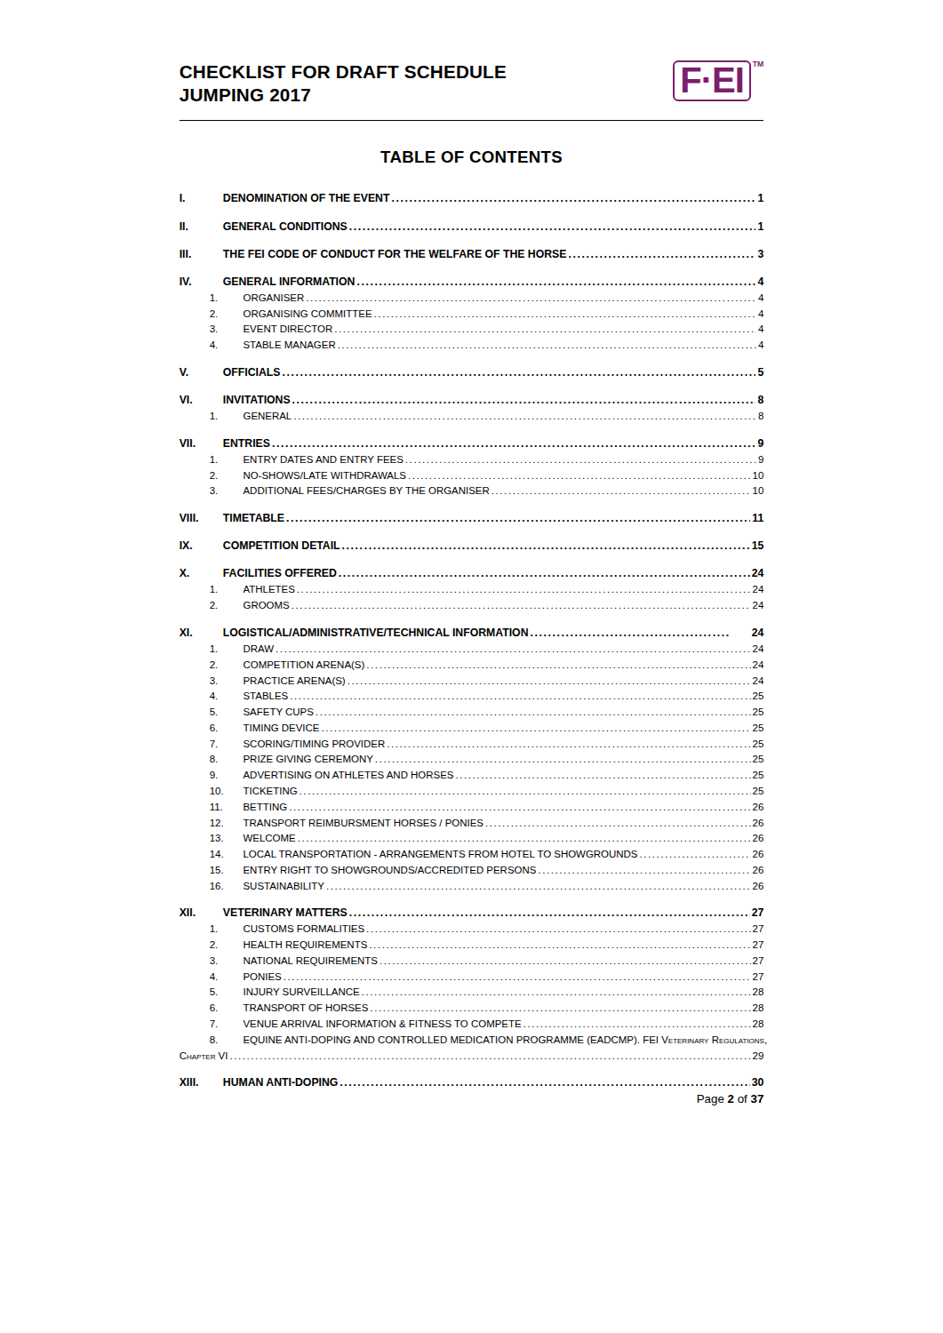CHECKLIST FOR DRAFT SCHEDULE
JUMPING 2017
F·EI TM
TABLE OF CONTENTS
I. DENOMINATION OF THE EVENT .................................................................................................................. 1
II. GENERAL CONDITIONS .......................................................................................................................... 1
III. THE FEI CODE OF CONDUCT FOR THE WELFARE OF THE HORSE ................................................. 3
IV. GENERAL INFORMATION ....................................................................................................................... 4
1. ORGANISER ................................................................................................................................................. 4
2. ORGANISING COMMITTEE ............................................................................................................................. 4
3. EVENT DIRECTOR ......................................................................................................................................... 4
4. Stable manager ............................................................................................................................................. 4
V. OFFICIALS ......................................................................................................................................... 5
VI. INVITATIONS .................................................................................................................................... 8
1. GENERAL ..................................................................................................................................................... 8
VII. ENTRIES ........................................................................................................................................... 9
1. ENTRY DATES AND ENTRY FEES ..................................................................................................................... 9
2. NO-SHOWS/LATE WITHDRAWALS .............................................................................................................. 10
3. ADDITIONAL FEES/CHARGES BY THE ORGANISER ................................................................................. 10
VIII. TIMETABLE ................................................................................................................................. 11
IX. COMPETITION DETAIL ......................................................................................................................... 15
X. FACILITIES OFFERED ............................................................................................................................. 24
1. ATHLETES .................................................................................................................................................... 24
2. GROOMS ..................................................................................................................................................... 24
XI. LOGISTICAL/ADMINISTRATIVE/TECHNICAL INFORMATION ............................................. 24
1. DRAW .......................................................................................................................................................... 24
2. COMPETITION ARENA(S) ............................................................................................................................... 24
3. PRACTICE ARENA(S) ....................................................................................................................................... 24
4. STABLES ....................................................................................................................................................... 25
5. SAFETY CUPS ............................................................................................................................................. 25
6. TIMING DEVICE ......................................................................................................................................... 25
7. SCORING/TIMING PROVIDER ....................................................................................................................... 25
8. PRIZE GIVING CEREMONY ............................................................................................................................. 25
9. ADVERTISING ON ATHLETES AND HORSES ......................................................................................... 25
10. TICKETING .................................................................................................................................................. 25
11. BETTING ..................................................................................................................................................... 26
12. TRANSPORT REIMBURSMENT HORSES / PONIES ................................................................................. 26
13. WELCOME ................................................................................................................................................... 26
14. LOCAL TRANSPORTATION - ARRANGEMENTS FROM HOTEL TO SHOWGROUNDS ................................. 26
15. ENTRY RIGHT TO SHOWGROUNDS/ACCREDITED PERSONS ..................................................................... 26
16. Sustainability .............................................................................................................................................. 26
XII. VETERINARY MATTERS ....................................................................................................................... 27
1. CUSTOMS FORMALITIES ................................................................................................................................. 27
2. HEALTH REQUIREMENTS ............................................................................................................................... 27
3. NATIONAL REQUIREMENTS ......................................................................................................................... 27
4. PONIES ......................................................................................................................................................... 27
5. INJURY SURVEILLANCE ................................................................................................................................... 28
6. TRANSPORT OF HORSES ................................................................................................................................. 28
7. VENUE ARRIVAL INFORMATION & FITNESS TO COMPETE ....................................................................... 28
8. EQUINE ANTI-DOPING AND CONTROLLED MEDICATION PROGRAMME (EADCMP). FEI Veterinary Regulations,
Chapter VI ......................................................................................................................................................................... 29
XIII. HUMAN ANTI-DOPING ....................................................................................................................... 30
Page 2 of 37